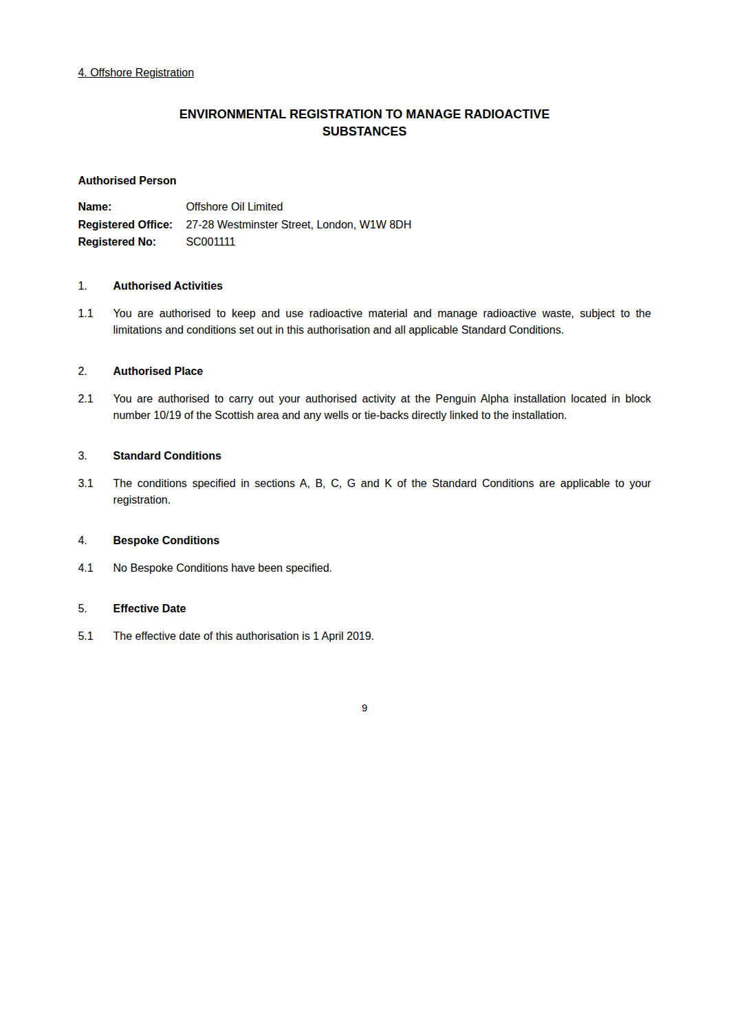4. Offshore Registration
ENVIRONMENTAL REGISTRATION TO MANAGE RADIOACTIVE
SUBSTANCES
Authorised Person
| Name: | Offshore Oil Limited |
| Registered Office: | 27-28 Westminster Street, London, W1W 8DH |
| Registered No: | SC001111 |
1.
Authorised Activities
1.1
You are authorised to keep and use radioactive material and manage radioactive waste, subject to the limitations and conditions set out in this authorisation and all applicable Standard Conditions.
2.
Authorised Place
2.1
You are authorised to carry out your authorised activity at the Penguin Alpha installation located in block number 10/19 of the Scottish area and any wells or tie-backs directly linked to the installation.
3.
Standard Conditions
3.1
The conditions specified in sections A, B, C, G and K of the Standard Conditions are applicable to your registration.
4.
Bespoke Conditions
4.1
No Bespoke Conditions have been specified.
5.
Effective Date
5.1
The effective date of this authorisation is 1 April 2019.
9